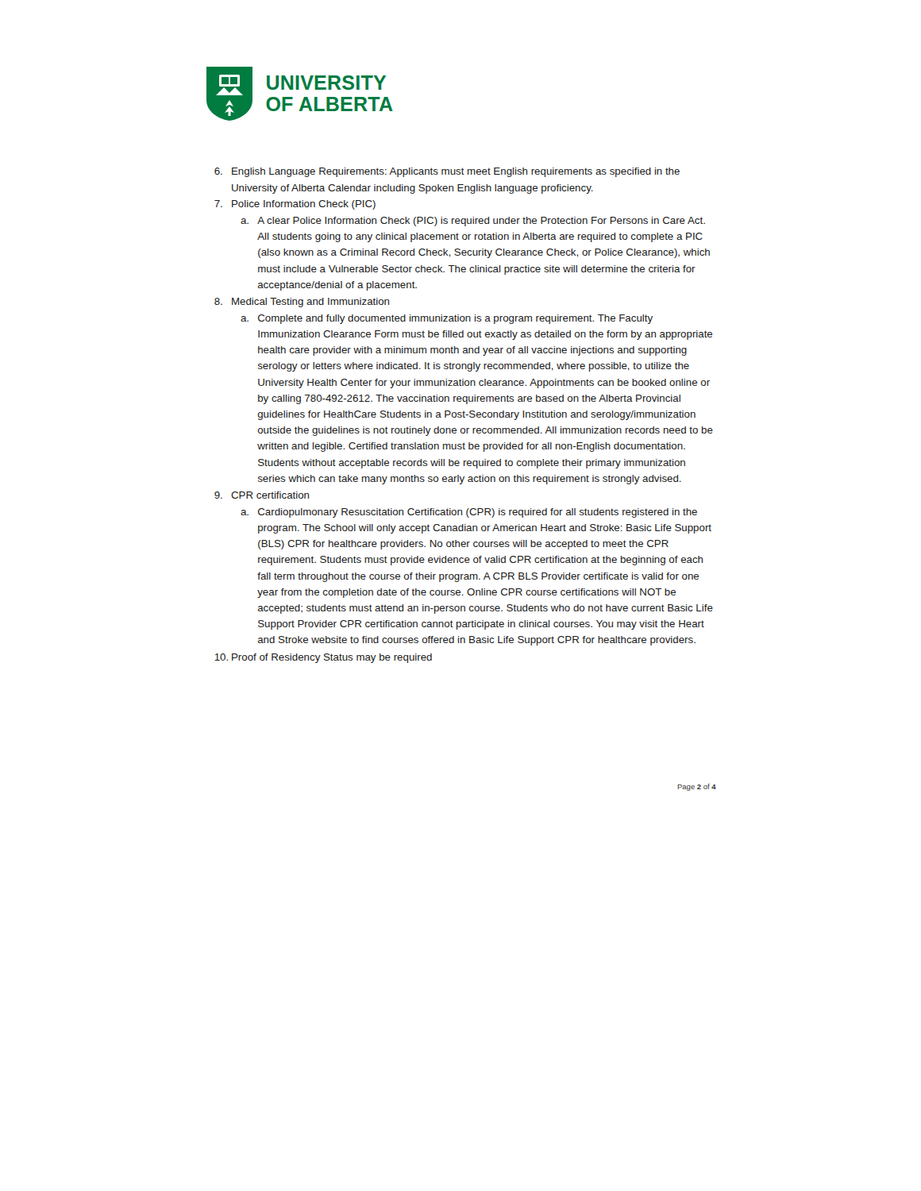University
of Alberta
English Language Requirements: Applicants must meet English requirements as specified in the University of Alberta Calendar including Spoken English language proficiency.
Police Information Check (PIC)
A clear Police Information Check (PIC) is required under the Protection For Persons in Care Act. All students going to any clinical placement or rotation in Alberta are required to complete a PIC (also known as a Criminal Record Check, Security Clearance Check, or Police Clearance), which must include a Vulnerable Sector check. The clinical practice site will determine the criteria for acceptance/denial of a placement.
Medical Testing and Immunization
Complete and fully documented immunization is a program requirement. The Faculty Immunization Clearance Form must be filled out exactly as detailed on the form by an appropriate health care provider with a minimum month and year of all vaccine injections and supporting serology or letters where indicated. It is strongly recommended, where possible, to utilize the University Health Center for your immunization clearance. Appointments can be booked online or by calling 780-492-2612. The vaccination requirements are based on the Alberta Provincial guidelines for HealthCare Students in a Post-Secondary Institution and serology/immunization outside the guidelines is not routinely done or recommended. All immunization records need to be written and legible. Certified translation must be provided for all non-English documentation. Students without acceptable records will be required to complete their primary immunization series which can take many months so early action on this requirement is strongly advised.
CPR certification
Cardiopulmonary Resuscitation Certification (CPR) is required for all students registered in the program. The School will only accept Canadian or American Heart and Stroke: Basic Life Support (BLS) CPR for healthcare providers. No other courses will be accepted to meet the CPR requirement. Students must provide evidence of valid CPR certification at the beginning of each fall term throughout the course of their program. A CPR BLS Provider certificate is valid for one year from the completion date of the course. Online CPR course certifications will NOT be accepted; students must attend an in-person course. Students who do not have current Basic Life Support Provider CPR certification cannot participate in clinical courses. You may visit the Heart and Stroke website to find courses offered in Basic Life Support CPR for healthcare providers.
Proof of Residency Status may be required
Page 2 of 4